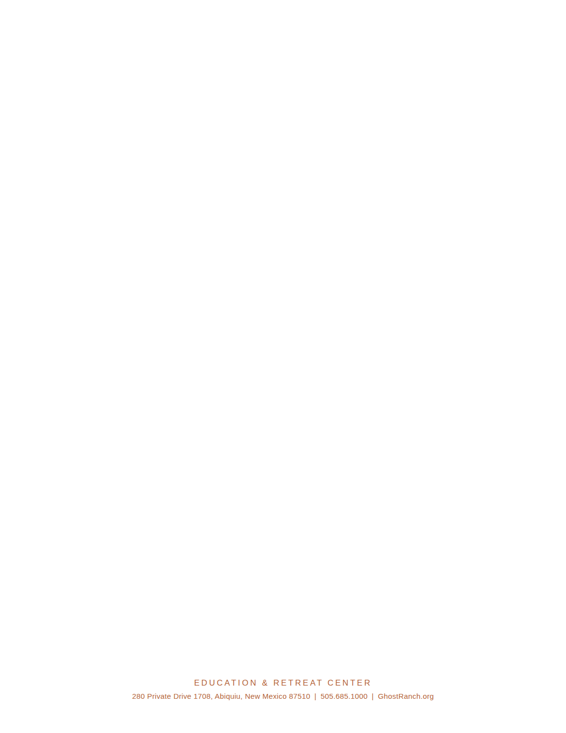Education & Retreat Center
280 Private Drive 1708, Abiquiu, New Mexico 87510|505.685.1000|GhostRanch.org